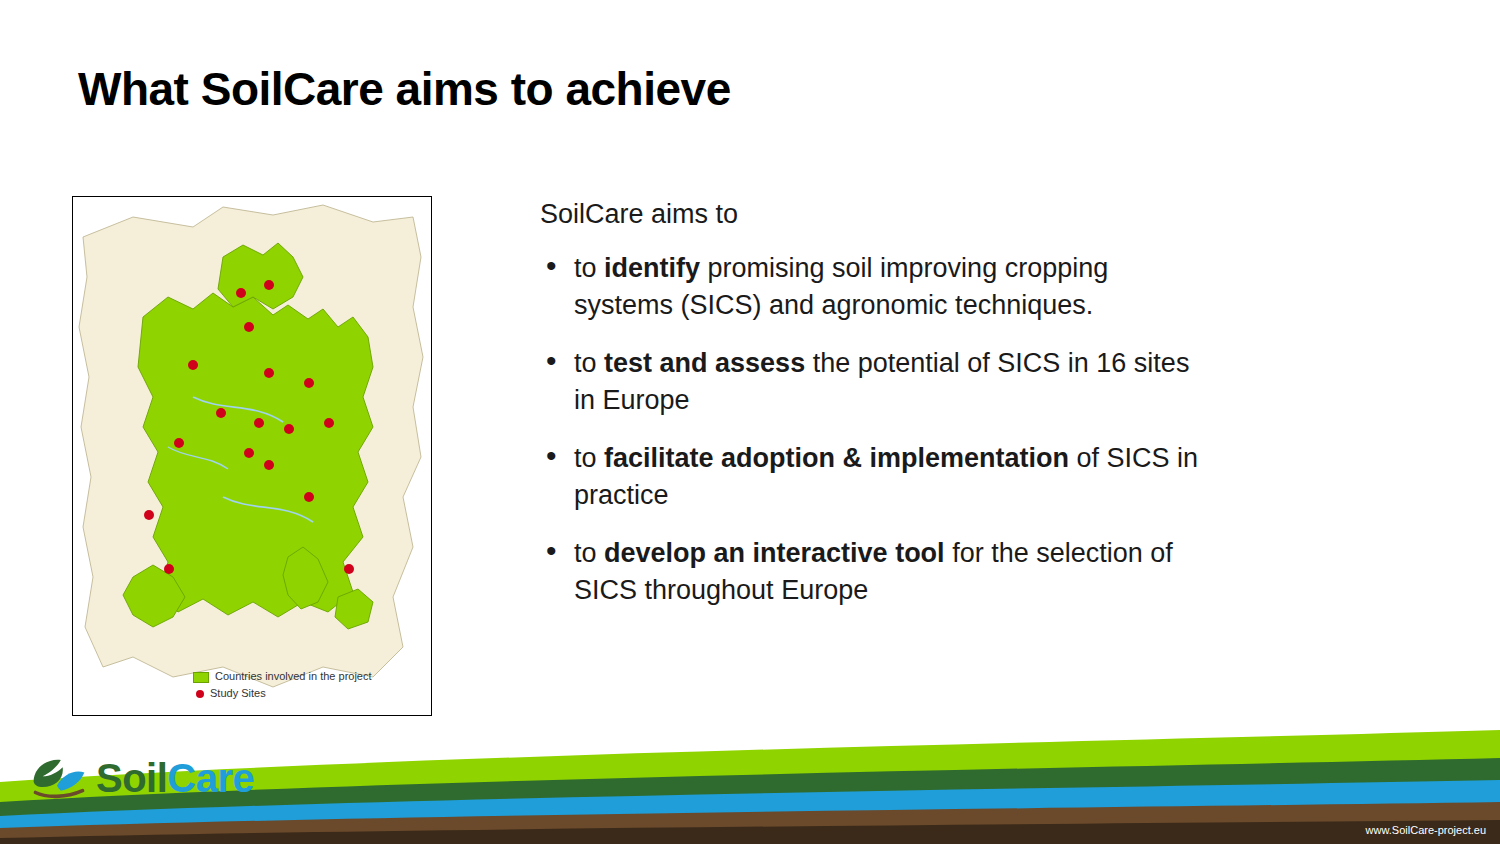What SoilCare aims to achieve
Countries involved in the project
Study Sites
SoilCare aims to
to identify promising soil improving cropping systems (SICS) and agronomic techniques.
to test and assess the potential of SICS in 16 sites in Europe
to facilitate adoption & implementation of SICS in practice
to develop an interactive tool for the selection of SICS throughout Europe
Soil Care
www.SoilCare-project.eu